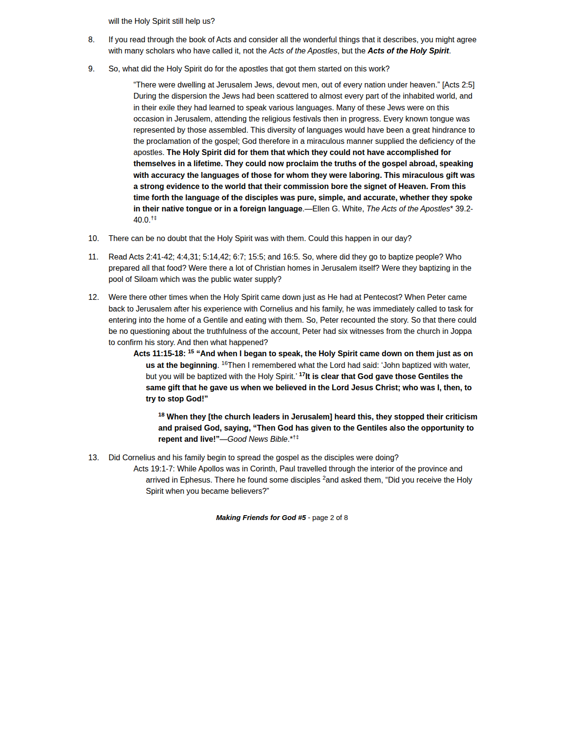will the Holy Spirit still help us?
8. If you read through the book of Acts and consider all the wonderful things that it describes, you might agree with many scholars who have called it, not the Acts of the Apostles, but the Acts of the Holy Spirit.
9. So, what did the Holy Spirit do for the apostles that got them started on this work?
“There were dwelling at Jerusalem Jews, devout men, out of every nation under heaven.” [Acts 2:5] During the dispersion the Jews had been scattered to almost every part of the inhabited world, and in their exile they had learned to speak various languages. Many of these Jews were on this occasion in Jerusalem, attending the religious festivals then in progress. Every known tongue was represented by those assembled. This diversity of languages would have been a great hindrance to the proclamation of the gospel; God therefore in a miraculous manner supplied the deficiency of the apostles. The Holy Spirit did for them that which they could not have accomplished for themselves in a lifetime. They could now proclaim the truths of the gospel abroad, speaking with accuracy the languages of those for whom they were laboring. This miraculous gift was a strong evidence to the world that their commission bore the signet of Heaven. From this time forth the language of the disciples was pure, simple, and accurate, whether they spoke in their native tongue or in a foreign language.—Ellen G. White, The Acts of the Apostles* 39.2-40.0.†‡
10. There can be no doubt that the Holy Spirit was with them. Could this happen in our day?
11. Read Acts 2:41-42; 4:4,31; 5:14,42; 6:7; 15:5; and 16:5. So, where did they go to baptize people? Who prepared all that food? Were there a lot of Christian homes in Jerusalem itself? Were they baptizing in the pool of Siloam which was the public water supply?
12. Were there other times when the Holy Spirit came down just as He had at Pentecost? When Peter came back to Jerusalem after his experience with Cornelius and his family, he was immediately called to task for entering into the home of a Gentile and eating with them. So, Peter recounted the story. So that there could be no questioning about the truthfulness of the account, Peter had six witnesses from the church in Joppa to confirm his story. And then what happened?
Acts 11:15-18: 15 “And when I began to speak, the Holy Spirit came down on them just as on us at the beginning. 16Then I remembered what the Lord had said: ‘John baptized with water, but you will be baptized with the Holy Spirit.’ 17It is clear that God gave those Gentiles the same gift that he gave us when we believed in the Lord Jesus Christ; who was I, then, to try to stop God!”
18 When they [the church leaders in Jerusalem] heard this, they stopped their criticism and praised God, saying, “Then God has given to the Gentiles also the opportunity to repent and live!”—Good News Bible.*†‡
13. Did Cornelius and his family begin to spread the gospel as the disciples were doing?
Acts 19:1-7: While Apollos was in Corinth, Paul travelled through the interior of the province and arrived in Ephesus. There he found some disciples 2and asked them, “Did you receive the Holy Spirit when you became believers?”
Making Friends for God #5 - page 2 of 8